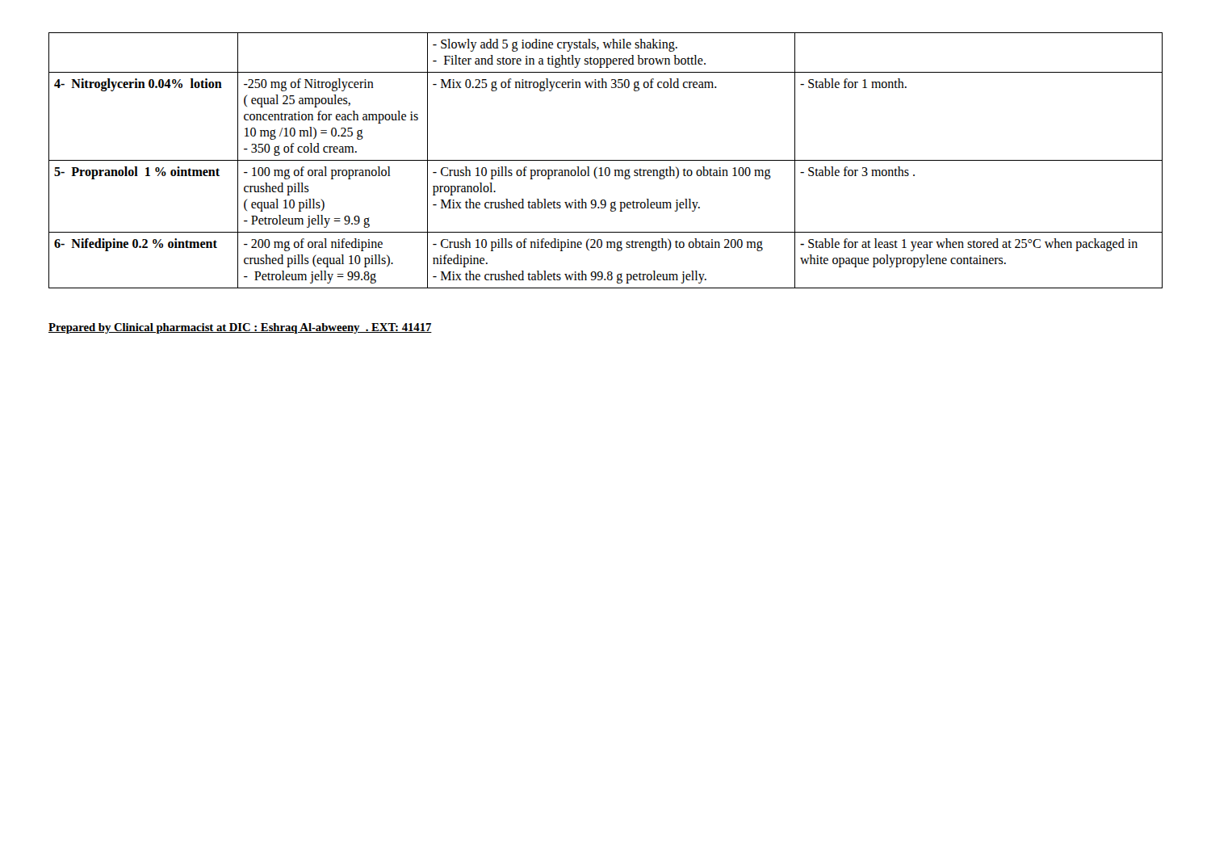| | | - Slowly add 5 g iodine crystals, while shaking. - Filter and store in a tightly stoppered brown bottle. | |
| 4- Nitroglycerin 0.04% lotion | -250 mg of Nitroglycerin ( equal 25 ampoules, concentration for each ampoule is 10 mg /10 ml) = 0.25 g - 350 g of cold cream. | - Mix 0.25 g of nitroglycerin with 350 g of cold cream. | - Stable for 1 month. |
| 5- Propranolol 1 % ointment | - 100 mg of oral propranolol crushed pills ( equal 10 pills) - Petroleum jelly = 9.9 g | - Crush 10 pills of propranolol (10 mg strength) to obtain 100 mg propranolol. - Mix the crushed tablets with 9.9 g petroleum jelly. | - Stable for 3 months . |
| 6- Nifedipine 0.2 % ointment | - 200 mg of oral nifedipine crushed pills (equal 10 pills). - Petroleum jelly = 99.8g | - Crush 10 pills of nifedipine (20 mg strength) to obtain 200 mg nifedipine. - Mix the crushed tablets with 99.8 g petroleum jelly. | - Stable for at least 1 year when stored at 25°C when packaged in white opaque polypropylene containers. |
Prepared by Clinical pharmacist at DIC : Eshraq Al-abweeny . EXT: 41417